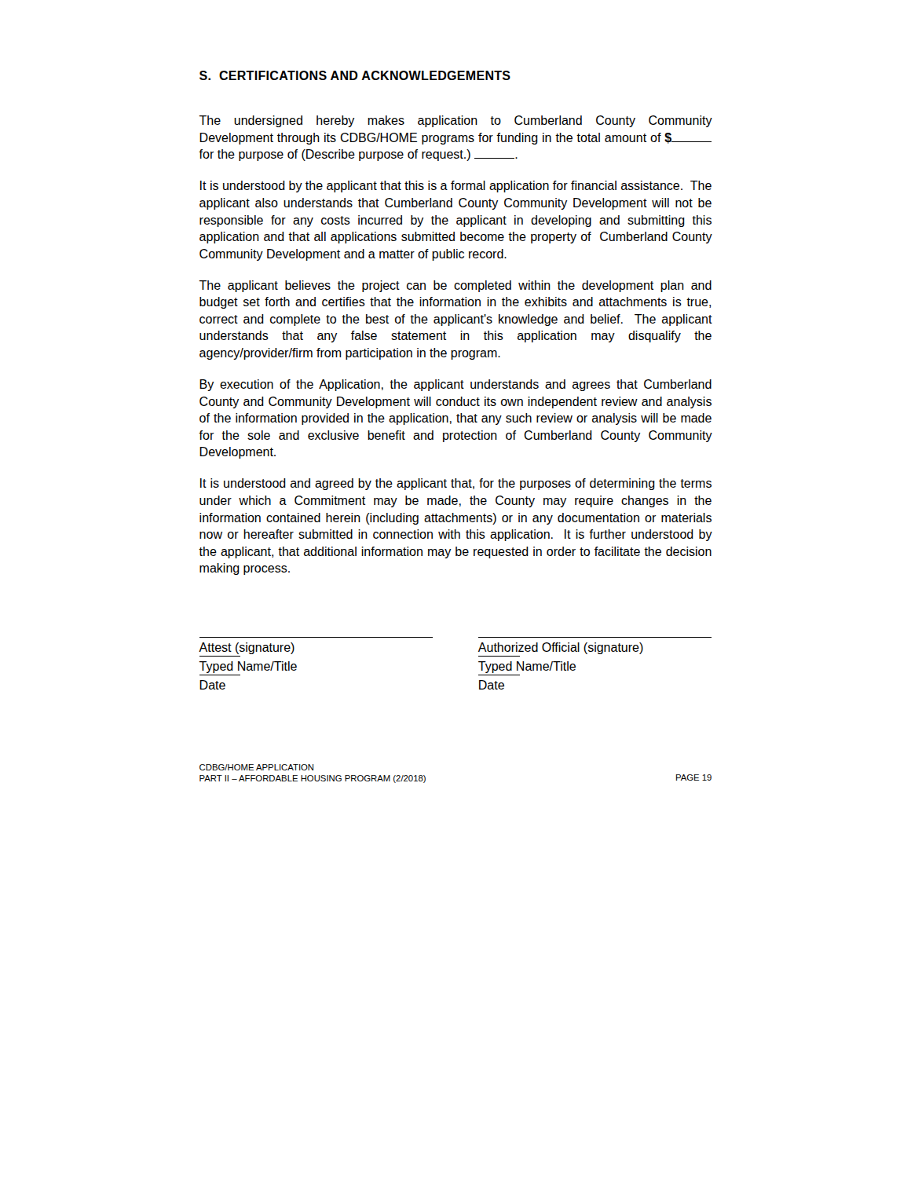S. CERTIFICATIONS AND ACKNOWLEDGEMENTS
The undersigned hereby makes application to Cumberland County Community Development through its CDBG/HOME programs for funding in the total amount of $ for the purpose of (Describe purpose of request.) .
It is understood by the applicant that this is a formal application for financial assistance. The applicant also understands that Cumberland County Community Development will not be responsible for any costs incurred by the applicant in developing and submitting this application and that all applications submitted become the property of Cumberland County Community Development and a matter of public record.
The applicant believes the project can be completed within the development plan and budget set forth and certifies that the information in the exhibits and attachments is true, correct and complete to the best of the applicant's knowledge and belief. The applicant understands that any false statement in this application may disqualify the agency/provider/firm from participation in the program.
By execution of the Application, the applicant understands and agrees that Cumberland County and Community Development will conduct its own independent review and analysis of the information provided in the application, that any such review or analysis will be made for the sole and exclusive benefit and protection of Cumberland County Community Development.
It is understood and agreed by the applicant that, for the purposes of determining the terms under which a Commitment may be made, the County may require changes in the information contained herein (including attachments) or in any documentation or materials now or hereafter submitted in connection with this application. It is further understood by the applicant, that additional information may be requested in order to facilitate the decision making process.
| Attest (signature) | Authorized Official (signature) |
| Typed Name/Title | Typed Name/Title |
| Date | Date |
CDBG/HOME APPLICATION
PART II – AFFORDABLE HOUSING PROGRAM (2/2018)
PAGE 19